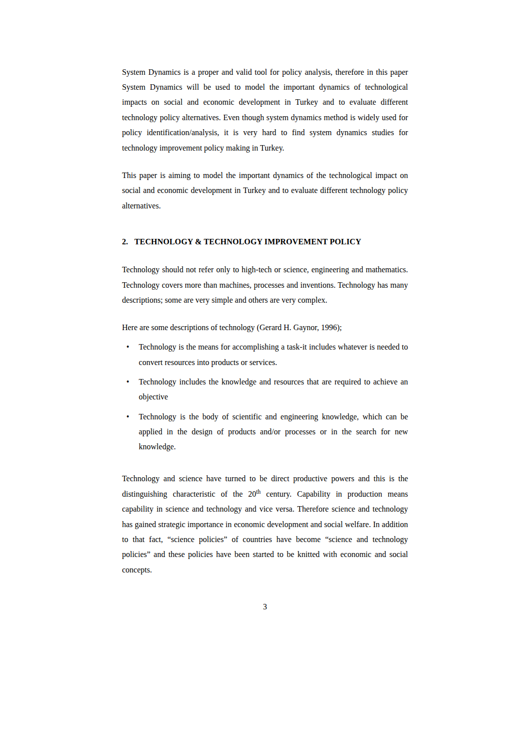System Dynamics is a proper and valid tool for policy analysis, therefore in this paper System Dynamics will be used to model the important dynamics of technological impacts on social and economic development in Turkey and to evaluate different technology policy alternatives. Even though system dynamics method is widely used for policy identification/analysis, it is very hard to find system dynamics studies for technology improvement policy making in Turkey.
This paper is aiming to model the important dynamics of the technological impact on social and economic development in Turkey and to evaluate different technology policy alternatives.
2. Technology & Technology Improvement Policy
Technology should not refer only to high-tech or science, engineering and mathematics. Technology covers more than machines, processes and inventions. Technology has many descriptions; some are very simple and others are very complex.
Here are some descriptions of technology (Gerard H. Gaynor, 1996);
Technology is the means for accomplishing a task-it includes whatever is needed to convert resources into products or services.
Technology includes the knowledge and resources that are required to achieve an objective
Technology is the body of scientific and engineering knowledge, which can be applied in the design of products and/or processes or in the search for new knowledge.
Technology and science have turned to be direct productive powers and this is the distinguishing characteristic of the 20th century. Capability in production means capability in science and technology and vice versa. Therefore science and technology has gained strategic importance in economic development and social welfare. In addition to that fact, “science policies” of countries have become “science and technology policies” and these policies have been started to be knitted with economic and social concepts.
3